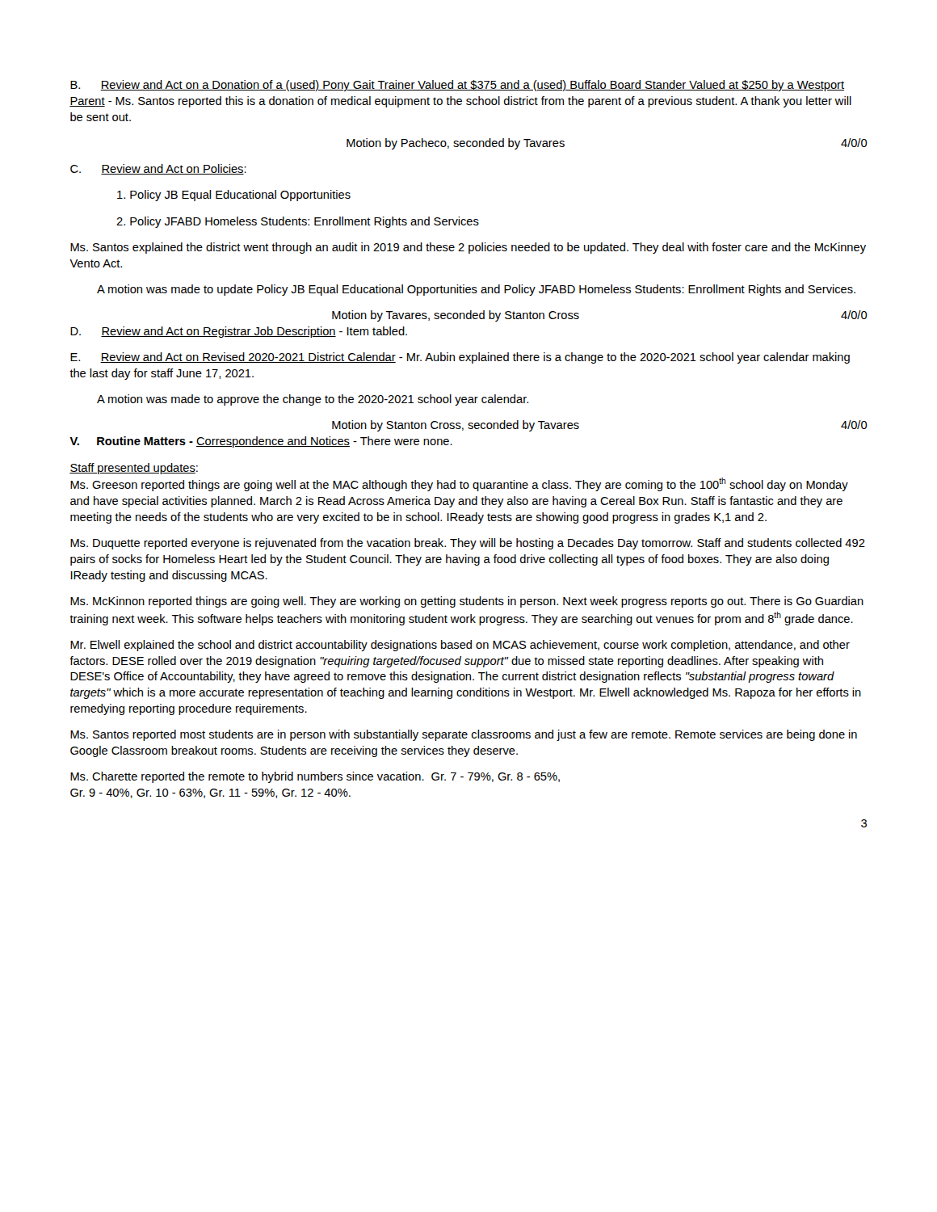B. Review and Act on a Donation of a (used) Pony Gait Trainer Valued at $375 and a (used) Buffalo Board Stander Valued at $250 by a Westport Parent - Ms. Santos reported this is a donation of medical equipment to the school district from the parent of a previous student. A thank you letter will be sent out.
Motion by Pacheco, seconded by Tavares4/0/0
C. Review and Act on Policies:
1. Policy JB Equal Educational Opportunities
2. Policy JFABD Homeless Students: Enrollment Rights and Services
Ms. Santos explained the district went through an audit in 2019 and these 2 policies needed to be updated. They deal with foster care and the McKinney Vento Act.
A motion was made to update Policy JB Equal Educational Opportunities and Policy JFABD Homeless Students: Enrollment Rights and Services.
Motion by Tavares, seconded by Stanton Cross4/0/0
D. Review and Act on Registrar Job Description - Item tabled.
E. Review and Act on Revised 2020-2021 District Calendar - Mr. Aubin explained there is a change to the 2020-2021 school year calendar making the last day for staff June 17, 2021.
A motion was made to approve the change to the 2020-2021 school year calendar.
Motion by Stanton Cross, seconded by Tavares4/0/0
V. Routine Matters - Correspondence and Notices - There were none.
Staff presented updates:
Ms. Greeson reported things are going well at the MAC although they had to quarantine a class. They are coming to the 100th school day on Monday and have special activities planned. March 2 is Read Across America Day and they also are having a Cereal Box Run. Staff is fantastic and they are meeting the needs of the students who are very excited to be in school. IReady tests are showing good progress in grades K,1 and 2.
Ms. Duquette reported everyone is rejuvenated from the vacation break. They will be hosting a Decades Day tomorrow. Staff and students collected 492 pairs of socks for Homeless Heart led by the Student Council. They are having a food drive collecting all types of food boxes. They are also doing IReady testing and discussing MCAS.
Ms. McKinnon reported things are going well. They are working on getting students in person. Next week progress reports go out. There is Go Guardian training next week. This software helps teachers with monitoring student work progress. They are searching out venues for prom and 8th grade dance.
Mr. Elwell explained the school and district accountability designations based on MCAS achievement, course work completion, attendance, and other factors. DESE rolled over the 2019 designation "requiring targeted/focused support" due to missed state reporting deadlines. After speaking with DESE's Office of Accountability, they have agreed to remove this designation. The current district designation reflects "substantial progress toward targets" which is a more accurate representation of teaching and learning conditions in Westport. Mr. Elwell acknowledged Ms. Rapoza for her efforts in remedying reporting procedure requirements.
Ms. Santos reported most students are in person with substantially separate classrooms and just a few are remote. Remote services are being done in Google Classroom breakout rooms. Students are receiving the services they deserve.
Ms. Charette reported the remote to hybrid numbers since vacation. Gr. 7 - 79%, Gr. 8 - 65%,
Gr. 9 - 40%, Gr. 10 - 63%, Gr. 11 - 59%, Gr. 12 - 40%.
3